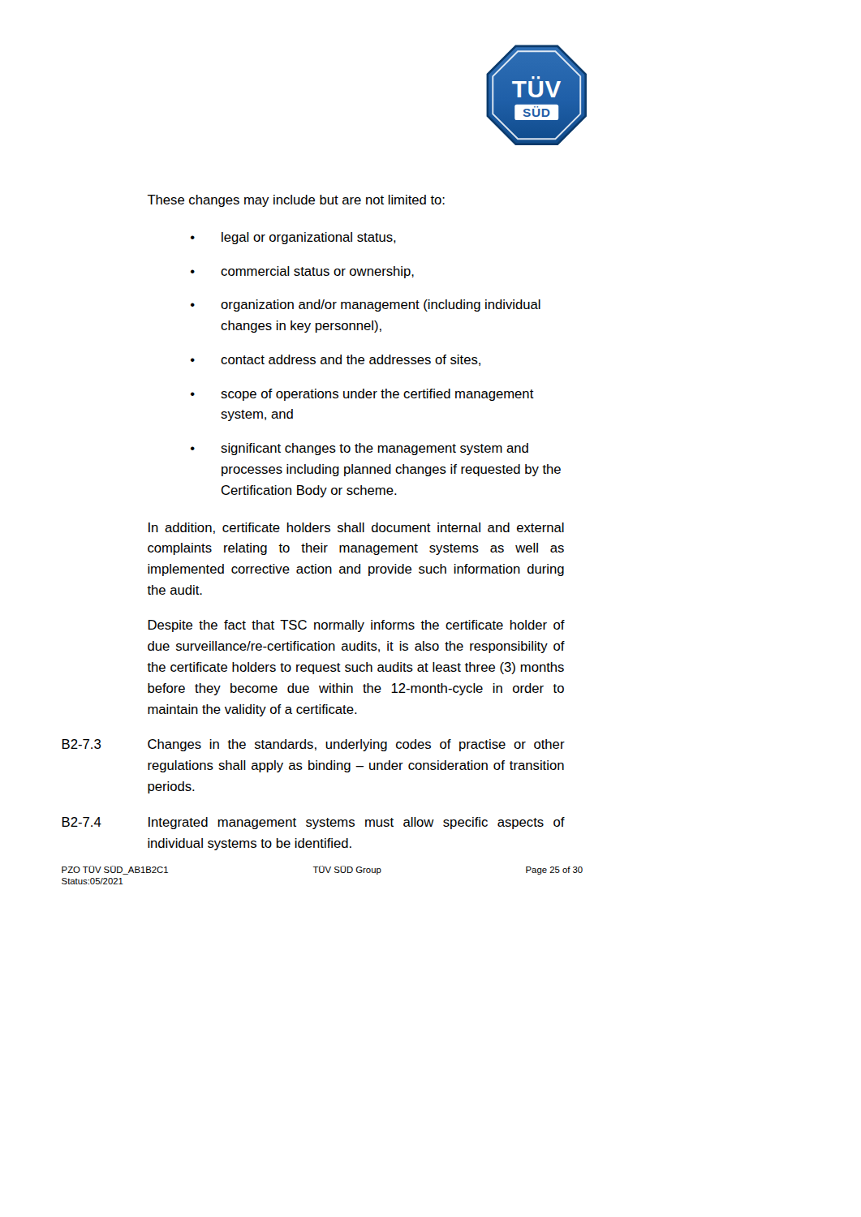TÜV SÜD
These changes may include but are not limited to:
legal or organizational status,
commercial status or ownership,
organization and/or management (including individual changes in key personnel),
contact address and the addresses of sites,
scope of operations under the certified management system, and
significant changes to the management system and processes including planned changes if requested by the Certification Body or scheme.
In addition, certificate holders shall document internal and external complaints relating to their management systems as well as implemented corrective action and provide such information during the audit.
Despite the fact that TSC normally informs the certificate holder of due surveillance/re-certification audits, it is also the responsibility of the certificate holders to request such audits at least three (3) months before they become due within the 12-month-cycle in order to maintain the validity of a certificate.
B2-7.3
Changes in the standards, underlying codes of practise or other regulations shall apply as binding – under consideration of transition periods.
B2-7.4
Integrated management systems must allow specific aspects of individual systems to be identified.
PZO TÜV SÜD_AB1B2C1
Status:05/2021
TÜV SÜD Group
Page 25 of 30